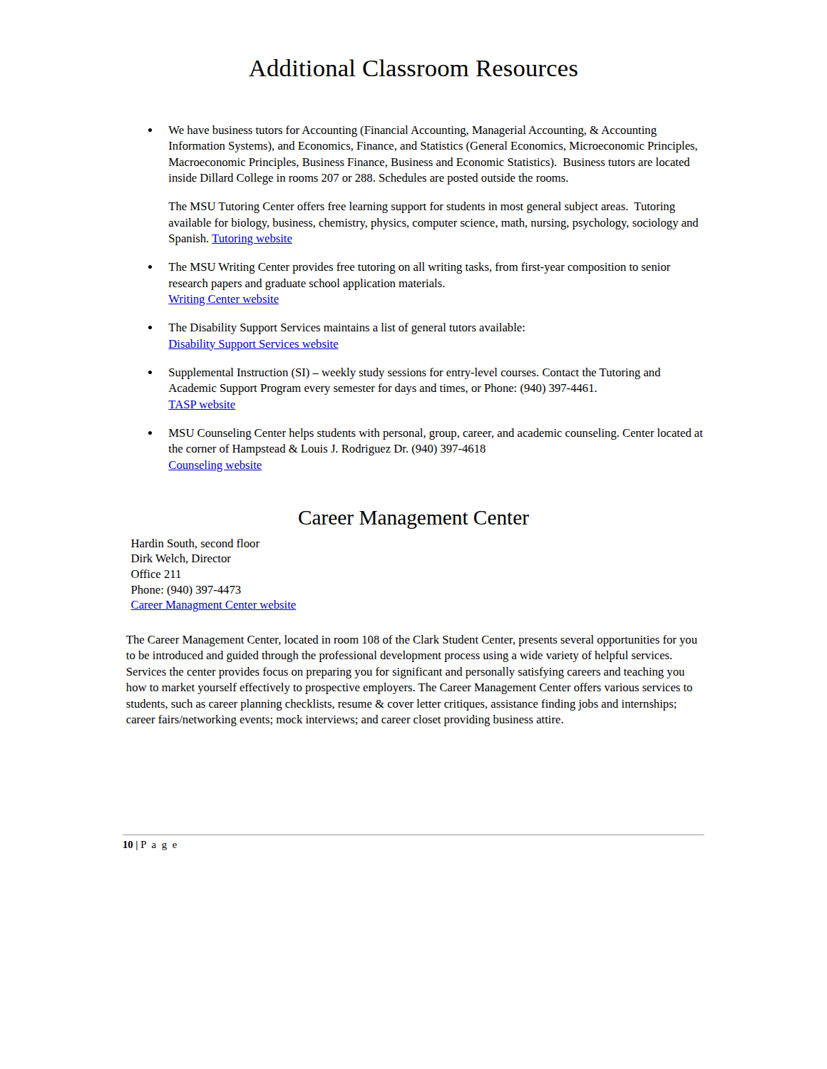Additional Classroom Resources
We have business tutors for Accounting (Financial Accounting, Managerial Accounting, & Accounting Information Systems), and Economics, Finance, and Statistics (General Economics, Microeconomic Principles, Macroeconomic Principles, Business Finance, Business and Economic Statistics). Business tutors are located inside Dillard College in rooms 207 or 288. Schedules are posted outside the rooms.
The MSU Tutoring Center offers free learning support for students in most general subject areas. Tutoring available for biology, business, chemistry, physics, computer science, math, nursing, psychology, sociology and Spanish. Tutoring website
The MSU Writing Center provides free tutoring on all writing tasks, from first-year composition to senior research papers and graduate school application materials.
Writing Center website
The Disability Support Services maintains a list of general tutors available:
Disability Support Services website
Supplemental Instruction (SI) – weekly study sessions for entry-level courses. Contact the Tutoring and Academic Support Program every semester for days and times, or Phone: (940) 397-4461.
TASP website
MSU Counseling Center helps students with personal, group, career, and academic counseling. Center located at the corner of Hampstead & Louis J. Rodriguez Dr. (940) 397-4618
Counseling website
Career Management Center
Hardin South, second floor
Dirk Welch, Director
Office 211
Phone: (940) 397-4473
Career Managment Center website
The Career Management Center, located in room 108 of the Clark Student Center, presents several opportunities for you to be introduced and guided through the professional development process using a wide variety of helpful services. Services the center provides focus on preparing you for significant and personally satisfying careers and teaching you how to market yourself effectively to prospective employers. The Career Management Center offers various services to students, such as career planning checklists, resume & cover letter critiques, assistance finding jobs and internships; career fairs/networking events; mock interviews; and career closet providing business attire.
10 | P a g e